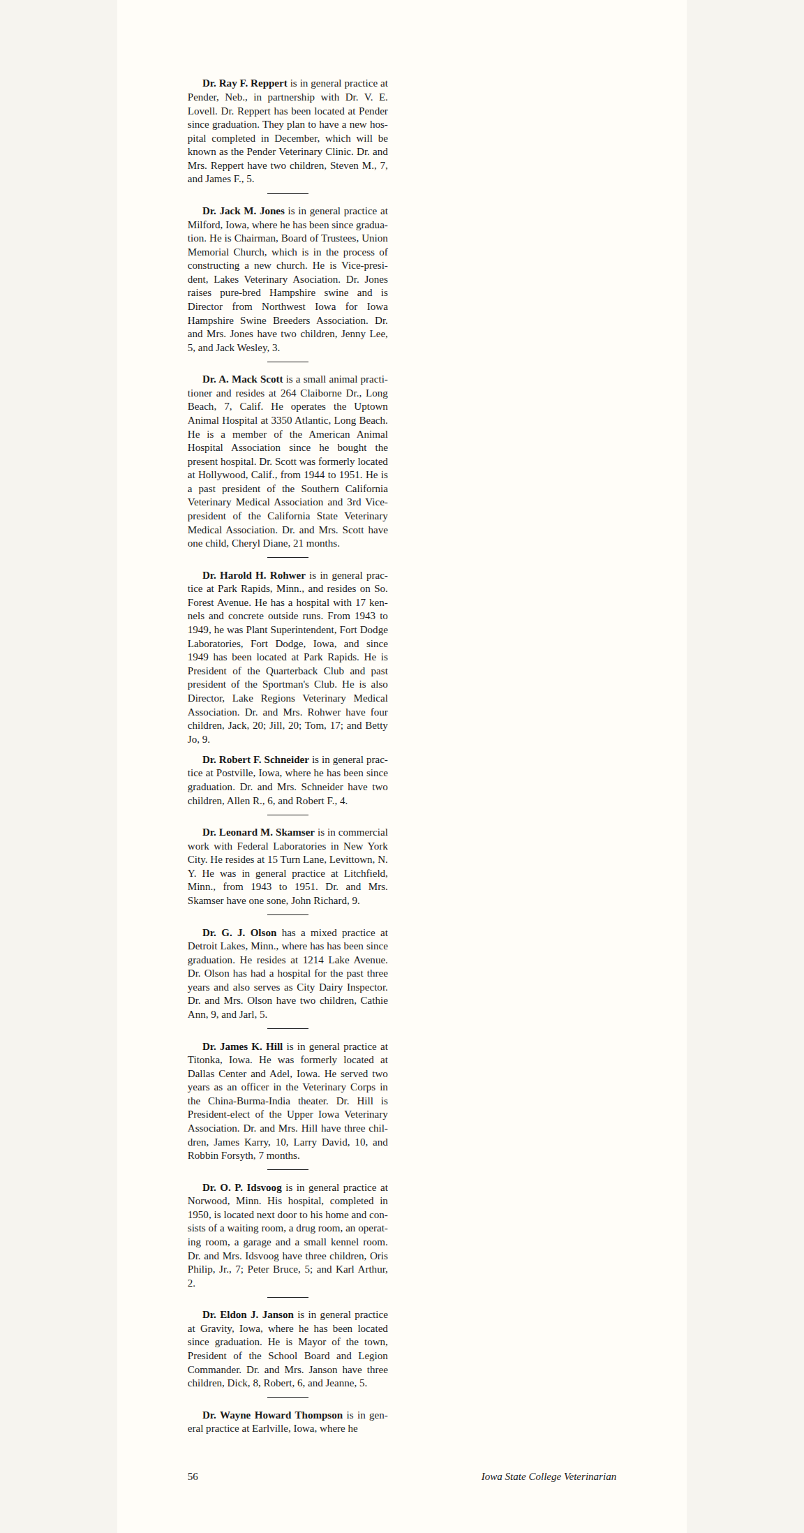Dr. Ray F. Reppert is in general practice at Pender, Neb., in partnership with Dr. V. E. Lovell. Dr. Reppert has been located at Pender since graduation. They plan to have a new hospital completed in December, which will be known as the Pender Veterinary Clinic. Dr. and Mrs. Reppert have two children, Steven M., 7, and James F., 5.
Dr. Jack M. Jones is in general practice at Milford, Iowa, where he has been since graduation. He is Chairman, Board of Trustees, Union Memorial Church, which is in the process of constructing a new church. He is Vice-president, Lakes Veterinary Asociation. Dr. Jones raises pure-bred Hampshire swine and is Director from Northwest Iowa for Iowa Hampshire Swine Breeders Association. Dr. and Mrs. Jones have two children, Jenny Lee, 5, and Jack Wesley, 3.
Dr. A. Mack Scott is a small animal practitioner and resides at 264 Claiborne Dr., Long Beach, 7, Calif. He operates the Uptown Animal Hospital at 3350 Atlantic, Long Beach. He is a member of the American Animal Hospital Association since he bought the present hospital. Dr. Scott was formerly located at Hollywood, Calif., from 1944 to 1951. He is a past president of the Southern California Veterinary Medical Association and 3rd Vice-president of the California State Veterinary Medical Association. Dr. and Mrs. Scott have one child, Cheryl Diane, 21 months.
Dr. Harold H. Rohwer is in general practice at Park Rapids, Minn., and resides on So. Forest Avenue. He has a hospital with 17 kennels and concrete outside runs. From 1943 to 1949, he was Plant Superintendent, Fort Dodge Laboratories, Fort Dodge, Iowa, and since 1949 has been located at Park Rapids. He is President of the Quarterback Club and past president of the Sportman's Club. He is also Director, Lake Regions Veterinary Medical Association. Dr. and Mrs. Rohwer have four children, Jack, 20; Jill, 20; Tom, 17; and Betty Jo, 9.
Dr. Robert F. Schneider is in general practice at Postville, Iowa, where he has been since graduation. Dr. and Mrs. Schneider have two children, Allen R., 6, and Robert F., 4.
Dr. Leonard M. Skamser is in commercial work with Federal Laboratories in New York City. He resides at 15 Turn Lane, Levittown, N. Y. He was in general practice at Litchfield, Minn., from 1943 to 1951. Dr. and Mrs. Skamser have one sone, John Richard, 9.
Dr. G. J. Olson has a mixed practice at Detroit Lakes, Minn., where has has been since graduation. He resides at 1214 Lake Avenue. Dr. Olson has had a hospital for the past three years and also serves as City Dairy Inspector. Dr. and Mrs. Olson have two children, Cathie Ann, 9, and Jarl, 5.
Dr. James K. Hill is in general practice at Titonka, Iowa. He was formerly located at Dallas Center and Adel, Iowa. He served two years as an officer in the Veterinary Corps in the China-Burma-India theater. Dr. Hill is President-elect of the Upper Iowa Veterinary Association. Dr. and Mrs. Hill have three children, James Karry, 10, Larry David, 10, and Robbin Forsyth, 7 months.
Dr. O. P. Idsvoog is in general practice at Norwood, Minn. His hospital, completed in 1950, is located next door to his home and consists of a waiting room, a drug room, an operating room, a garage and a small kennel room. Dr. and Mrs. Idsvoog have three children, Oris Philip, Jr., 7; Peter Bruce, 5; and Karl Arthur, 2.
Dr. Eldon J. Janson is in general practice at Gravity, Iowa, where he has been located since graduation. He is Mayor of the town, President of the School Board and Legion Commander. Dr. and Mrs. Janson have three children, Dick, 8, Robert, 6, and Jeanne, 5.
Dr. Wayne Howard Thompson is in general practice at Earlville, Iowa, where he
56 Iowa State College Veterinarian